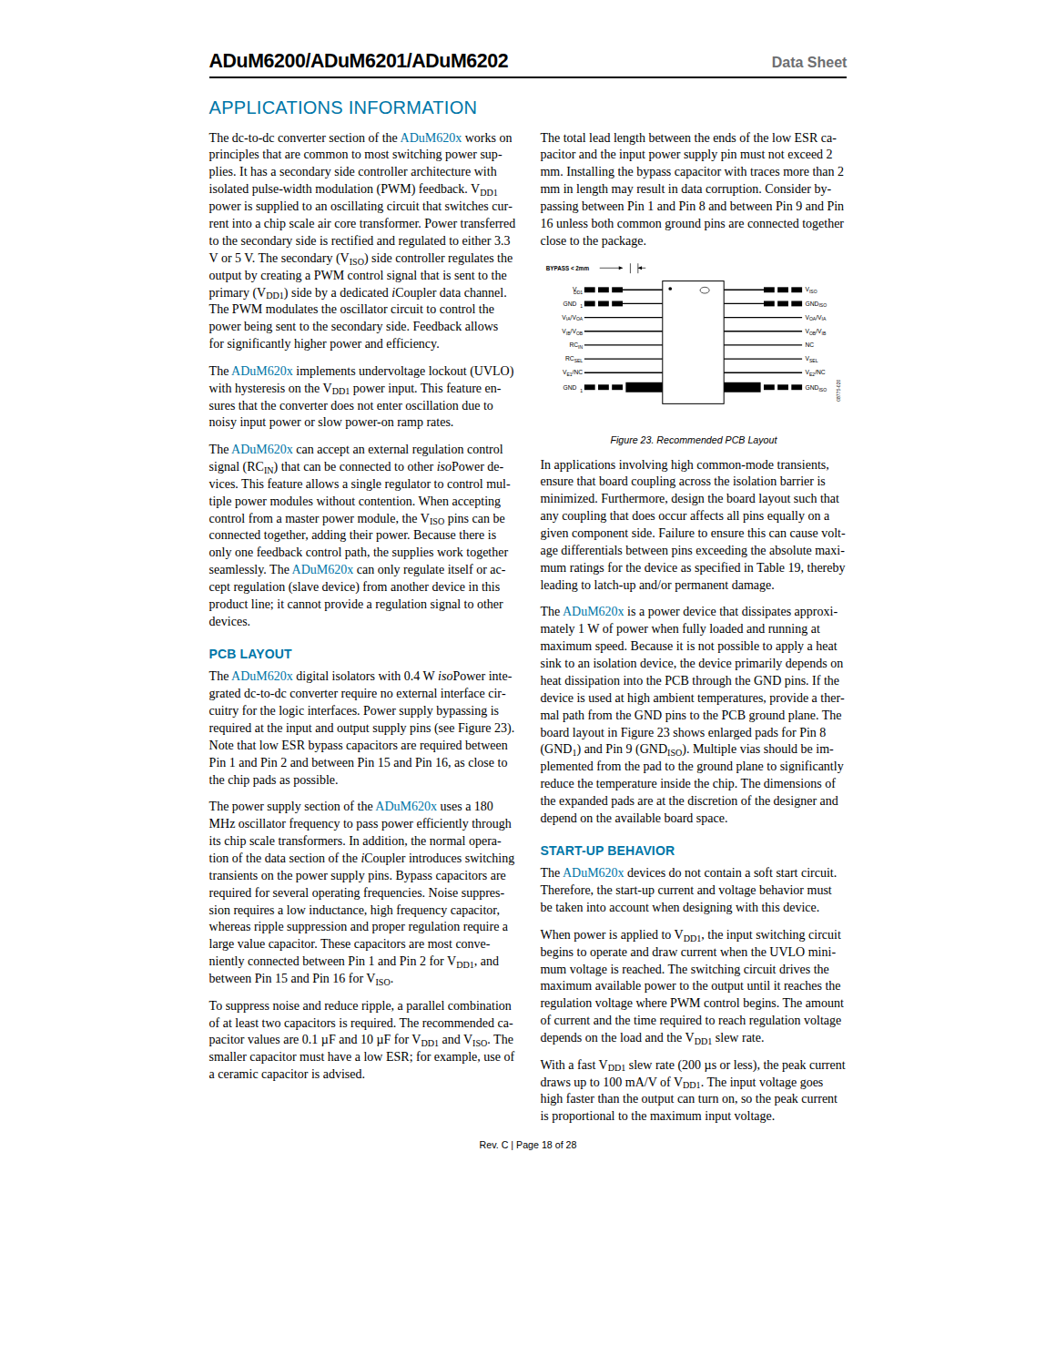ADuM6200/ADuM6201/ADuM6202
Data Sheet
APPLICATIONS INFORMATION
The dc-to-dc converter section of the ADuM620x works on principles that are common to most switching power supplies. It has a secondary side controller architecture with isolated pulse-width modulation (PWM) feedback. VDD1 power is supplied to an oscillating circuit that switches current into a chip scale air core transformer. Power transferred to the secondary side is rectified and regulated to either 3.3 V or 5 V. The secondary (VISO) side controller regulates the output by creating a PWM control signal that is sent to the primary (VDD1) side by a dedicated i Coupler data channel. The PWM modulates the oscillator circuit to control the power being sent to the secondary side. Feedback allows for significantly higher power and efficiency.
The ADuM620x implements undervoltage lockout (UVLO) with hysteresis on the VDD1 power input. This feature ensures that the converter does not enter oscillation due to noisy input power or slow power-on ramp rates.
The ADuM620x can accept an external regulation control signal (RCIN) that can be connected to other iso Power devices. This feature allows a single regulator to control multiple power modules without contention. When accepting control from a master power module, the VISO pins can be connected together, adding their power. Because there is only one feedback control path, the supplies work together seamlessly. The ADuM620x can only regulate itself or accept regulation (slave device) from another device in this product line; it cannot provide a regulation signal to other devices.
PCB LAYOUT
The ADuM620x digital isolators with 0.4 W iso Power integrated dc-to-dc converter require no external interface circuitry for the logic interfaces. Power supply bypassing is required at the input and output supply pins (see Figure 23). Note that low ESR bypass capacitors are required between Pin 1 and Pin 2 and between Pin 15 and Pin 16, as close to the chip pads as possible.
The power supply section of the ADuM620x uses a 180 MHz oscillator frequency to pass power efficiently through its chip scale transformers. In addition, the normal operation of the data section of the i Coupler introduces switching transients on the power supply pins. Bypass capacitors are required for several operating frequencies. Noise suppression requires a low inductance, high frequency capacitor, whereas ripple suppression and proper regulation require a large value capacitor. These capacitors are most conveniently connected between Pin 1 and Pin 2 for VDD1, and between Pin 15 and Pin 16 for VISO.
To suppress noise and reduce ripple, a parallel combination of at least two capacitors is required. The recommended capacitor values are 0.1 µF and 10 µF for VDD1 and VISO. The smaller capacitor must have a low ESR; for example, use of a ceramic capacitor is advised.
The total lead length between the ends of the low ESR capacitor and the input power supply pin must not exceed 2 mm. Installing the bypass capacitor with traces more than 2 mm in length may result in data corruption. Consider bypassing between Pin 1 and Pin 8 and between Pin 9 and Pin 16 unless both common ground pins are connected together close to the package.
BYPASS < 2mm V DD1 GND 1 VIA/VOA VIB/VOB RCIN RCSEL VE1/NC GND 1 VISO GNDISO VOA/VIA VOB/VIB NC VSEL VE2/NC GNDISO 08775-020
Figure 23. Recommended PCB Layout
In applications involving high common-mode transients, ensure that board coupling across the isolation barrier is minimized. Furthermore, design the board layout such that any coupling that does occur affects all pins equally on a given component side. Failure to ensure this can cause voltage differentials between pins exceeding the absolute maximum ratings for the device as specified in Table 19, thereby leading to latch-up and/or permanent damage.
The ADuM620x is a power device that dissipates approximately 1 W of power when fully loaded and running at maximum speed. Because it is not possible to apply a heat sink to an isolation device, the device primarily depends on heat dissipation into the PCB through the GND pins. If the device is used at high ambient temperatures, provide a thermal path from the GND pins to the PCB ground plane. The board layout in Figure 23 shows enlarged pads for Pin 8 (GND1) and Pin 9 (GNDISO). Multiple vias should be implemented from the pad to the ground plane to significantly reduce the temperature inside the chip. The dimensions of the expanded pads are at the discretion of the designer and depend on the available board space.
START-UP BEHAVIOR
The ADuM620x devices do not contain a soft start circuit. Therefore, the start-up current and voltage behavior must be taken into account when designing with this device.
When power is applied to VDD1, the input switching circuit begins to operate and draw current when the UVLO minimum voltage is reached. The switching circuit drives the maximum available power to the output until it reaches the regulation voltage where PWM control begins. The amount of current and the time required to reach regulation voltage depends on the load and the VDD1 slew rate.
With a fast VDD1 slew rate (200 µs or less), the peak current draws up to 100 mA/V of VDD1. The input voltage goes high faster than the output can turn on, so the peak current is proportional to the maximum input voltage.
Rev. C | Page 18 of 28